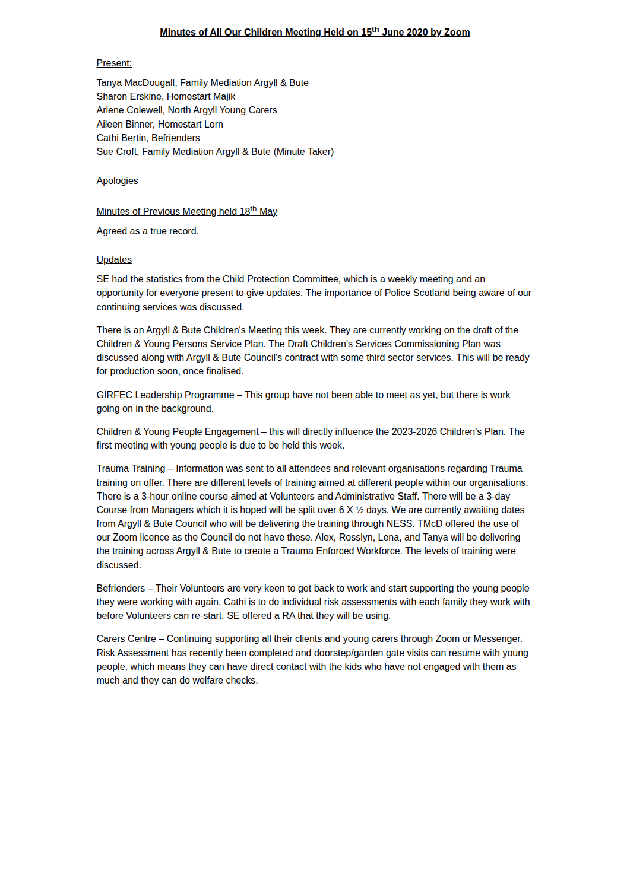Minutes of All Our Children Meeting Held on 15th June 2020 by Zoom
Present:
Tanya MacDougall, Family Mediation Argyll & Bute
Sharon Erskine, Homestart Majik
Arlene Colewell, North Argyll Young Carers
Aileen Binner, Homestart Lorn
Cathi Bertin, Befrienders
Sue Croft, Family Mediation Argyll & Bute (Minute Taker)
Apologies
Minutes of Previous Meeting held 18th May
Agreed as a true record.
Updates
SE had the statistics from the Child Protection Committee, which is a weekly meeting and an opportunity for everyone present to give updates. The importance of Police Scotland being aware of our continuing services was discussed.
There is an Argyll & Bute Children's Meeting this week. They are currently working on the draft of the Children & Young Persons Service Plan. The Draft Children's Services Commissioning Plan was discussed along with Argyll & Bute Council's contract with some third sector services. This will be ready for production soon, once finalised.
GIRFEC Leadership Programme – This group have not been able to meet as yet, but there is work going on in the background.
Children & Young People Engagement – this will directly influence the 2023-2026 Children's Plan. The first meeting with young people is due to be held this week.
Trauma Training – Information was sent to all attendees and relevant organisations regarding Trauma training on offer. There are different levels of training aimed at different people within our organisations. There is a 3-hour online course aimed at Volunteers and Administrative Staff. There will be a 3-day Course from Managers which it is hoped will be split over 6 X ½ days. We are currently awaiting dates from Argyll & Bute Council who will be delivering the training through NESS. TMcD offered the use of our Zoom licence as the Council do not have these. Alex, Rosslyn, Lena, and Tanya will be delivering the training across Argyll & Bute to create a Trauma Enforced Workforce. The levels of training were discussed.
Befrienders – Their Volunteers are very keen to get back to work and start supporting the young people they were working with again. Cathi is to do individual risk assessments with each family they work with before Volunteers can re-start. SE offered a RA that they will be using.
Carers Centre – Continuing supporting all their clients and young carers through Zoom or Messenger. Risk Assessment has recently been completed and doorstep/garden gate visits can resume with young people, which means they can have direct contact with the kids who have not engaged with them as much and they can do welfare checks.